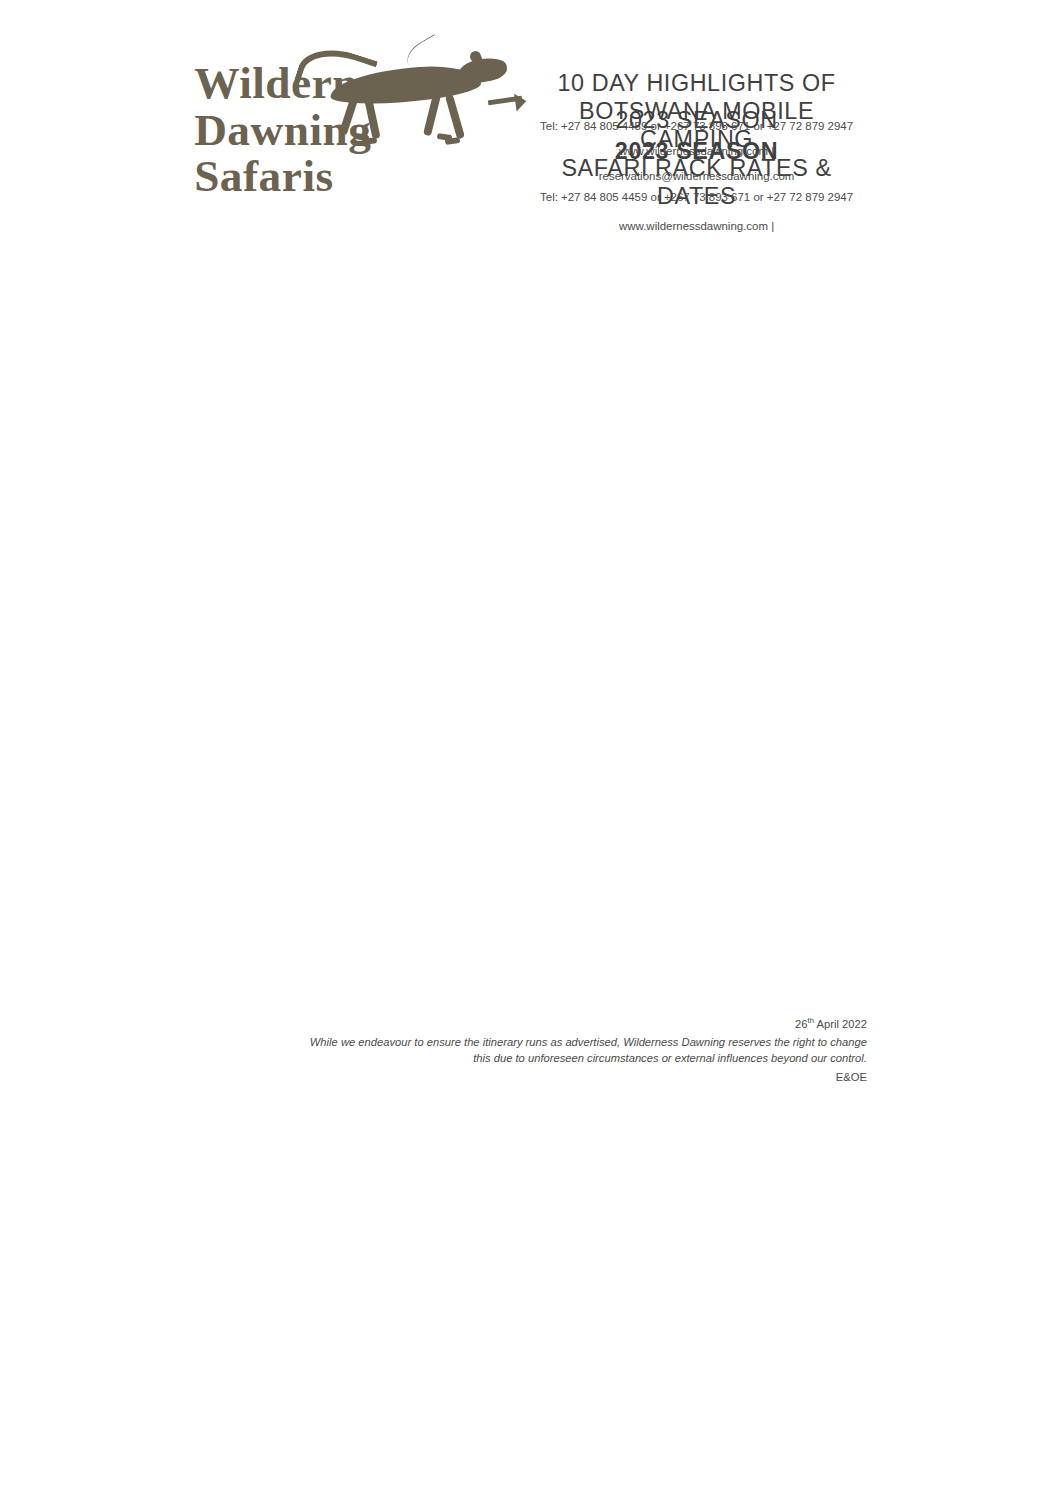Wilderness Dawning Safaris
10 DAY HIGHLIGHTS OF BOTSWANA MOBILE CAMPING SAFARI RACK RATES & DATES
2023 SEASON
2023 SEASON
Tel: +27 84 805 4459 or +267 73 893 671 or +27 72 879 2947
www.wildernessdawning.com |
reservations@wildernessdawning.com
Tel: +27 84 805 4459 or +267 73 893 671 or +27 72 879 2947
www.wildernessdawning.com |
26th April 2022
While we endeavour to ensure the itinerary runs as advertised, Wilderness Dawning reserves the right to change
this due to unforeseen circumstances or external influences beyond our control.
E&OE